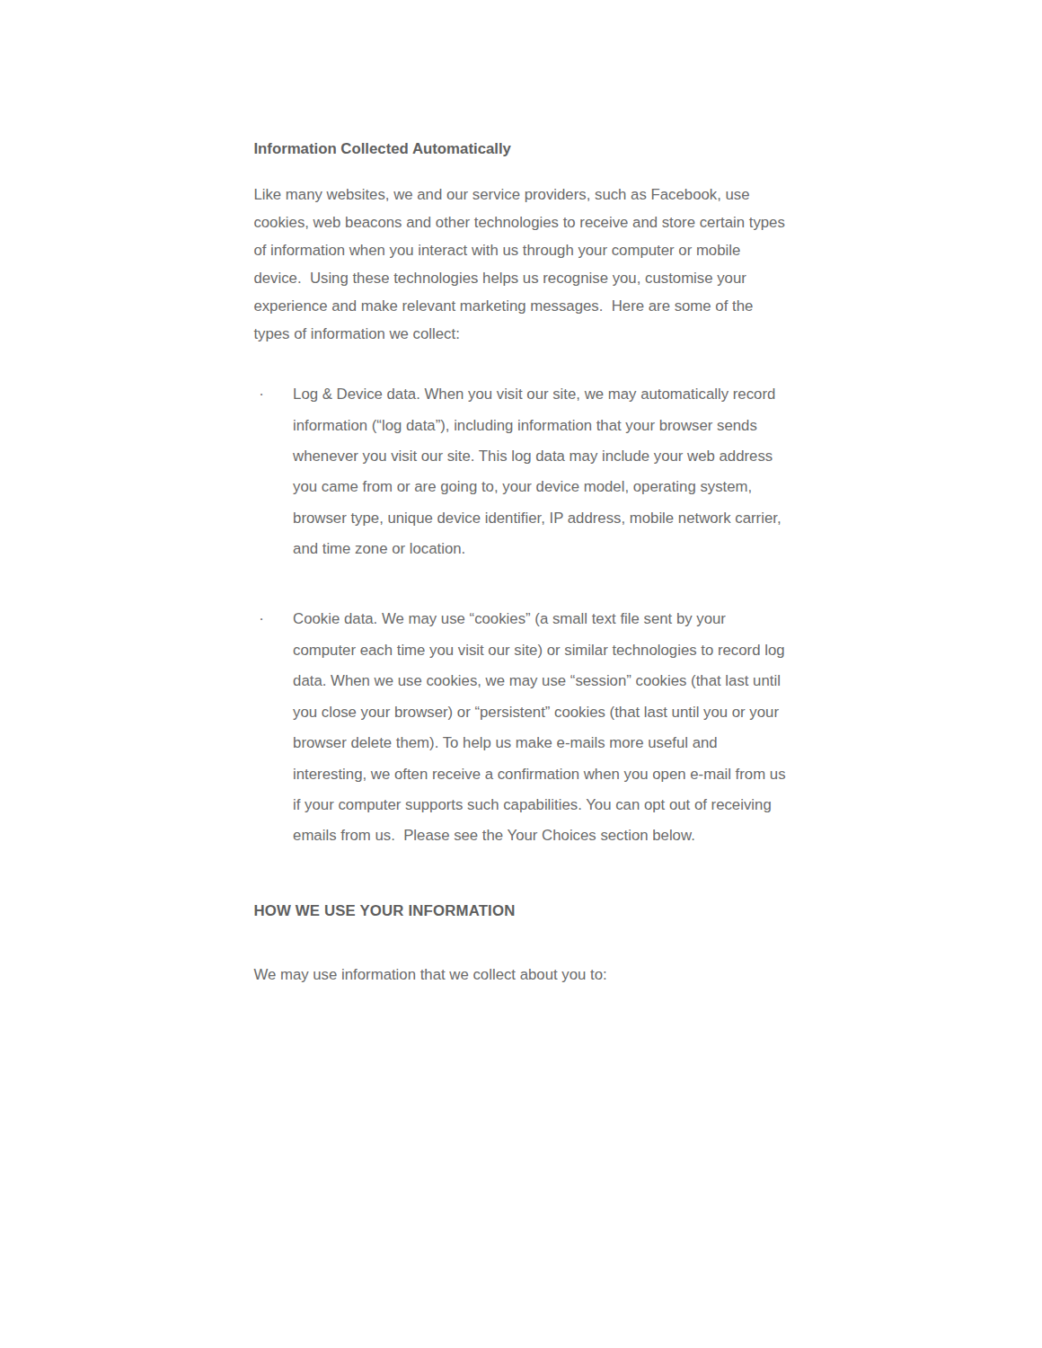Information Collected Automatically
Like many websites, we and our service providers, such as Facebook, use cookies, web beacons and other technologies to receive and store certain types of information when you interact with us through your computer or mobile device. Using these technologies helps us recognise you, customise your experience and make relevant marketing messages. Here are some of the types of information we collect:
Log & Device data. When you visit our site, we may automatically record information (“log data”), including information that your browser sends whenever you visit our site. This log data may include your web address you came from or are going to, your device model, operating system, browser type, unique device identifier, IP address, mobile network carrier, and time zone or location.
Cookie data. We may use “cookies” (a small text file sent by your computer each time you visit our site) or similar technologies to record log data. When we use cookies, we may use “session” cookies (that last until you close your browser) or “persistent” cookies (that last until you or your browser delete them). To help us make e-mails more useful and interesting, we often receive a confirmation when you open e-mail from us if your computer supports such capabilities. You can opt out of receiving emails from us. Please see the Your Choices section below.
HOW WE USE YOUR INFORMATION
We may use information that we collect about you to: